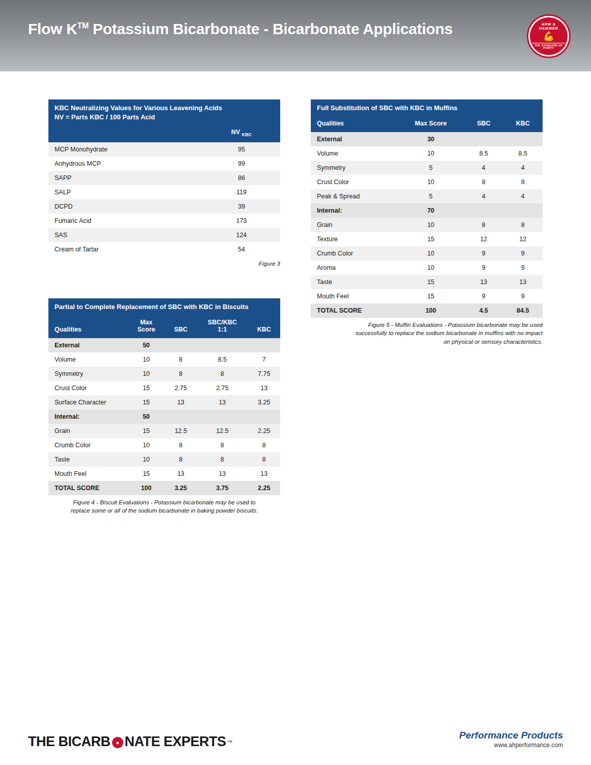Flow KTM Potassium Bicarbonate - Bicarbonate Applications
ARM & HAMMER 💪 THE STANDARD OF PURITY
KBC Neutralizing Values for Various Leavening Acids NV = Parts KBC / 100 Parts Acid
| | NV KBC |
| --- | --- |
| MCP Monohydrate | 95 |
| Anhydrous MCP | 99 |
| SAPP | 86 |
| SALP | 119 |
| DCPD | 39 |
| Fumaric Acid | 173 |
| SAS | 124 |
| Cream of Tartar | 54 |
Figure 3
Partial to Complete Replacement of SBC with KBC in Biscuits
| Qualities | Max Score | SBC | SBC/KBC 1:1 | KBC |
| --- | --- | --- | --- | --- |
| External | 50 | | | |
| Volume | 10 | 8 | 8.5 | 7 |
| Symmetry | 10 | 8 | 8 | 7.75 |
| Crust Color | 15 | 2.75 | 2.75 | 13 |
| Surface Character | 15 | 13 | 13 | 3.25 |
| Internal: | 50 | | | |
| Grain | 15 | 12.5 | 12.5 | 2.25 |
| Crumb Color | 10 | 8 | 8 | 8 |
| Taste | 10 | 8 | 8 | 8 |
| Mouth Feel | 15 | 13 | 13 | 13 |
| TOTAL SCORE | 100 | 3.25 | 3.75 | 2.25 |
Figure 4 - Biscuit Evaluations - Potassium bicarbonate may be used to
replace some or all of the sodium bicarbonate in baking powder biscuits.
Full Substitution of SBC with KBC in Muffins
| Qualities | Max Score | SBC | KBC |
| --- | --- | --- | --- |
| External | 30 | | |
| Volume | 10 | 8.5 | 8.5 |
| Symmetry | 5 | 4 | 4 |
| Crust Color | 10 | 8 | 8 |
| Peak & Spread | 5 | 4 | 4 |
| Internal: | 70 | | |
| Grain | 10 | 8 | 8 |
| Texture | 15 | 12 | 12 |
| Crumb Color | 10 | 9 | 9 |
| Aroma | 10 | 9 | 9 |
| Taste | 15 | 13 | 13 |
| Mouth Feel | 15 | 9 | 9 |
| TOTAL SCORE | 100 | 4.5 | 84.5 |
Figure 5 - Muffin Evaluations - Potassium bicarbonate may be used
successfully to replace the sodium bicarbonate in muffins with no impact
on physical or sensory characteristics.
THE BICARB●NATE EXPERTS™
Performance Products
www.ahperformance.com